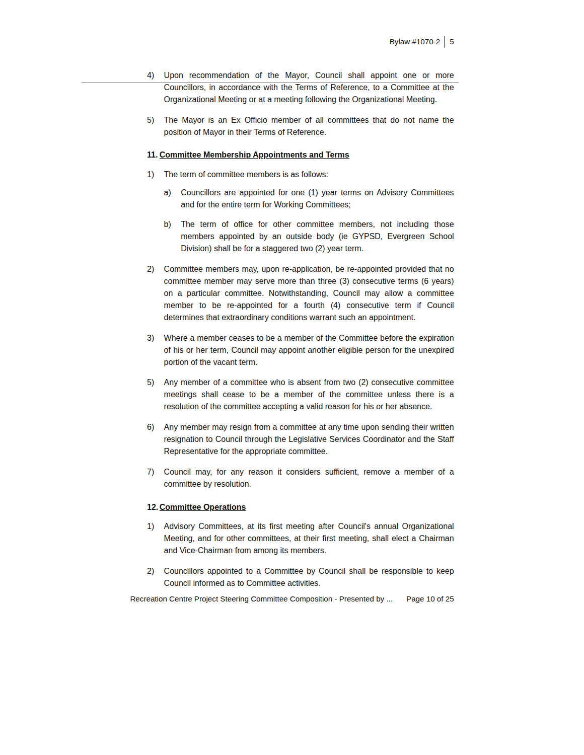Bylaw #1070-25
4) Upon recommendation of the Mayor, Council shall appoint one or more Councillors, in accordance with the Terms of Reference, to a Committee at the Organizational Meeting or at a meeting following the Organizational Meeting.
5) The Mayor is an Ex Officio member of all committees that do not name the position of Mayor in their Terms of Reference.
11. Committee Membership Appointments and Terms
1) The term of committee members is as follows:
a) Councillors are appointed for one (1) year terms on Advisory Committees and for the entire term for Working Committees;
b) The term of office for other committee members, not including those members appointed by an outside body (ie GYPSD, Evergreen School Division) shall be for a staggered two (2) year term.
2) Committee members may, upon re-application, be re-appointed provided that no committee member may serve more than three (3) consecutive terms (6 years) on a particular committee. Notwithstanding, Council may allow a committee member to be re-appointed for a fourth (4) consecutive term if Council determines that extraordinary conditions warrant such an appointment.
3) Where a member ceases to be a member of the Committee before the expiration of his or her term, Council may appoint another eligible person for the unexpired portion of the vacant term.
5) Any member of a committee who is absent from two (2) consecutive committee meetings shall cease to be a member of the committee unless there is a resolution of the committee accepting a valid reason for his or her absence.
6) Any member may resign from a committee at any time upon sending their written resignation to Council through the Legislative Services Coordinator and the Staff Representative for the appropriate committee.
7) Council may, for any reason it considers sufficient, remove a member of a committee by resolution.
12. Committee Operations
1) Advisory Committees, at its first meeting after Council's annual Organizational Meeting, and for other committees, at their first meeting, shall elect a Chairman and Vice-Chairman from among its members.
2) Councillors appointed to a Committee by Council shall be responsible to keep Council informed as to Committee activities.
Recreation Centre Project Steering Committee Composition - Presented by ...
Page 10 of 25